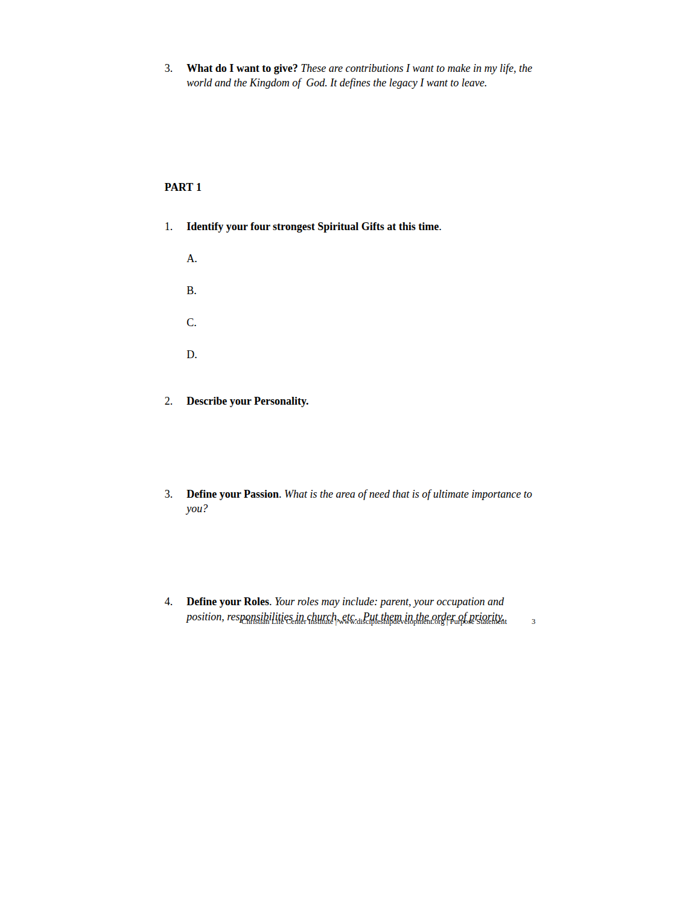3.
What do I want to give? These are contributions I want to make in my life, the world and the Kingdom of God. It defines the legacy I want to leave.
PART 1
1.
Identify your four strongest Spiritual Gifts at this time.
A.
B.
C.
D.
2.
Describe your Personality.
3.
Define your Passion. What is the area of need that is of ultimate importance to you?
4.
Define your Roles. Your roles may include: parent, your occupation and position, responsibilities in church, etc. Put them in the order of priority.
Christian Life Center Institute | www.discipleshipdevelopment.org | Purpose Statement
3